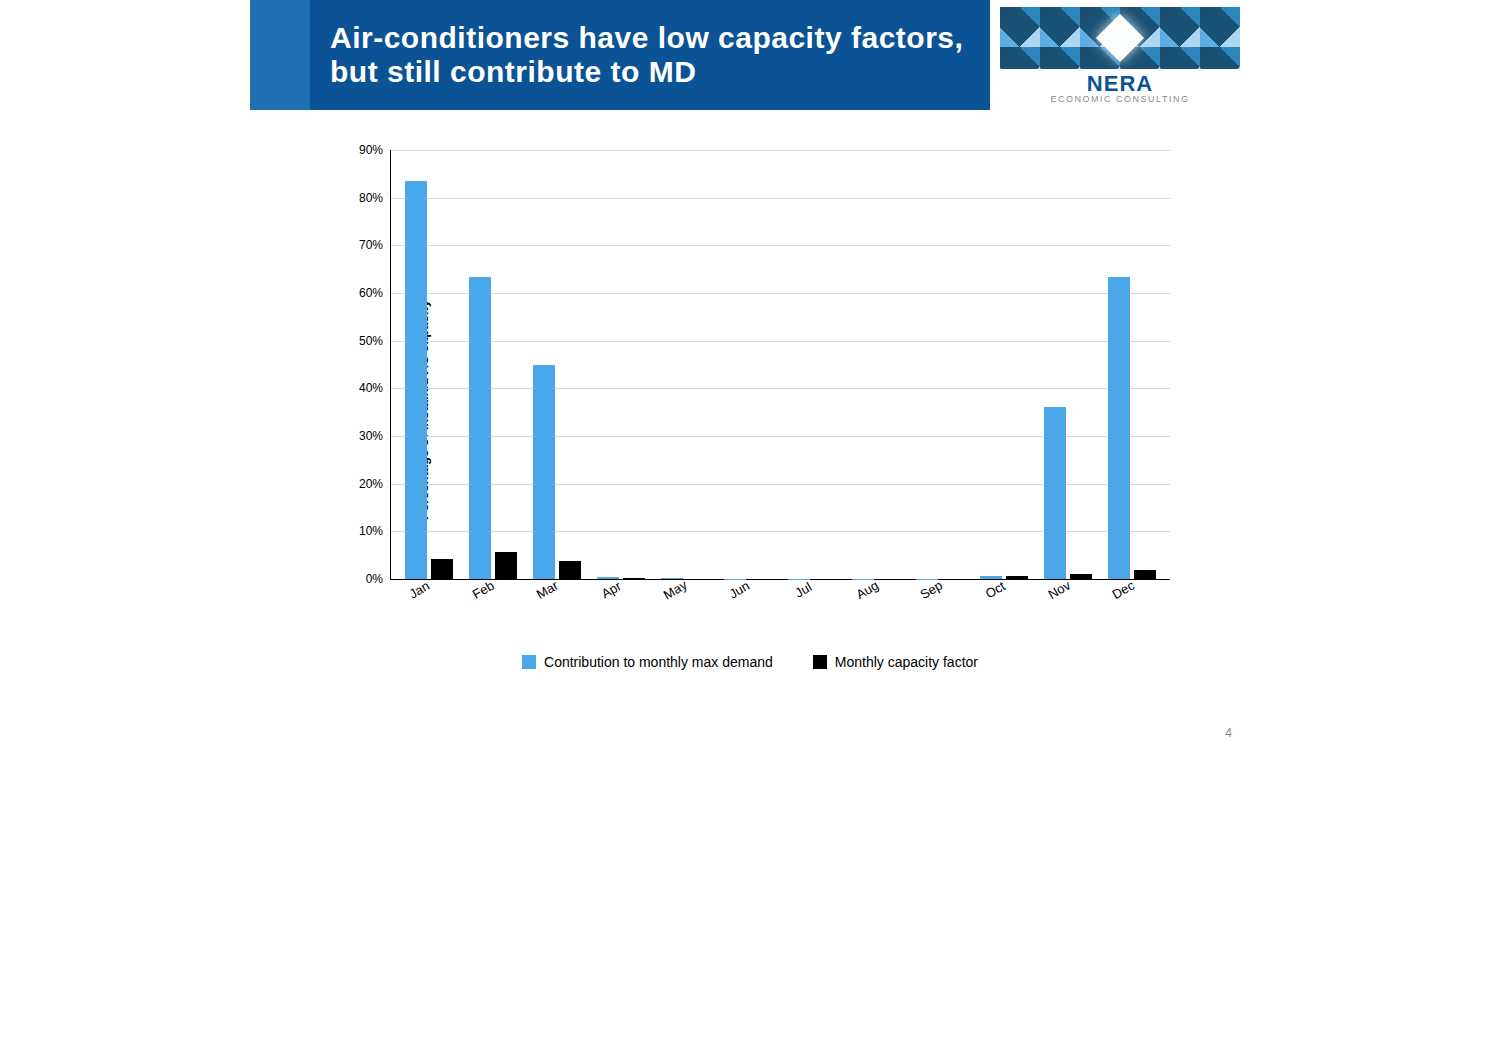Air-conditioners have low capacity factors, but still contribute to MD
NERA
ECONOMIC CONSULTING
Percentage of installed AC capacity
90%
80%
70%
60%
50%
40%
30%
20%
10%
0%
Jan Feb Mar Apr May Jun Jul Aug Sep Oct Nov Dec
Contribution to monthly max demand
Monthly capacity factor
4